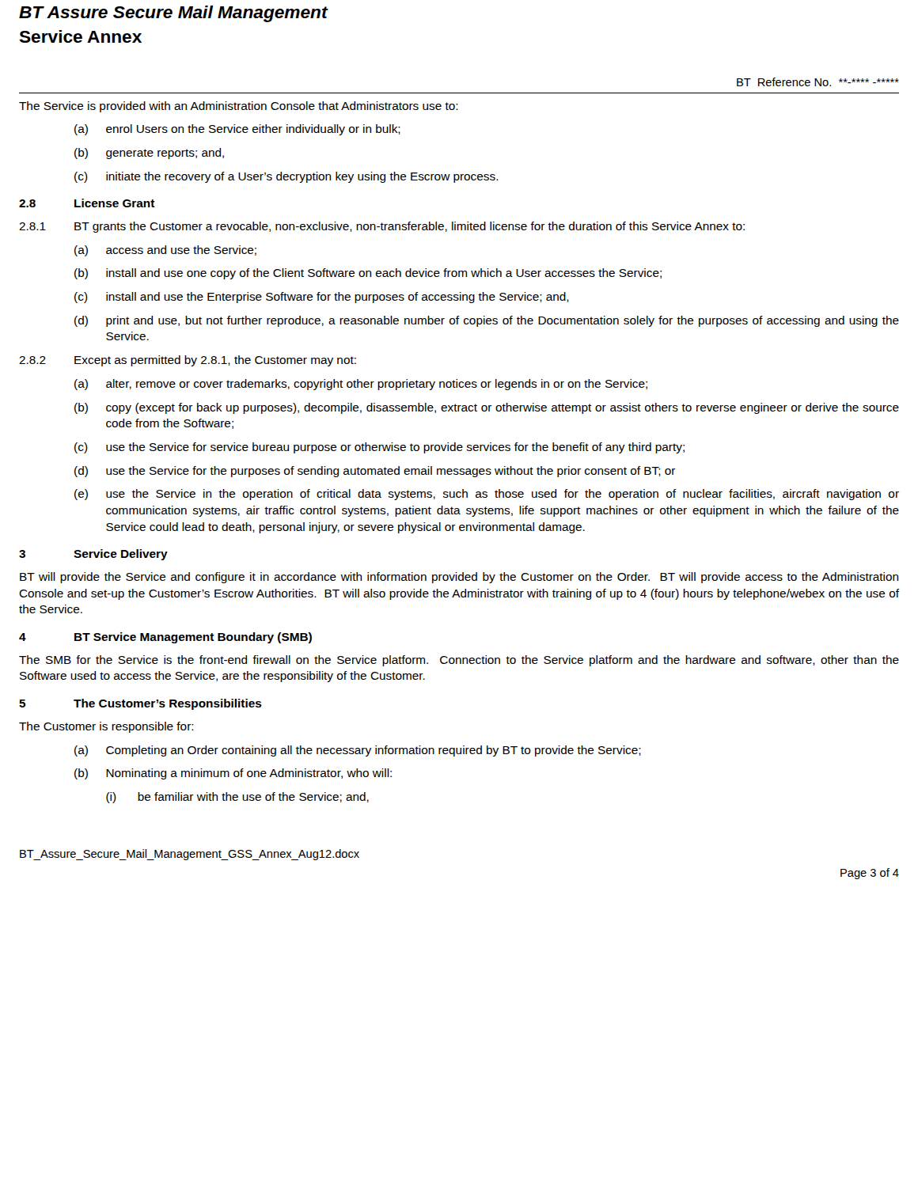BT Assure Secure Mail Management
Service Annex
BT Reference No. **-**** -*****
The Service is provided with an Administration Console that Administrators use to:
(a) enrol Users on the Service either individually or in bulk;
(b) generate reports; and,
(c) initiate the recovery of a User’s decryption key using the Escrow process.
2.8 License Grant
2.8.1 BT grants the Customer a revocable, non-exclusive, non-transferable, limited license for the duration of this Service Annex to:
(a) access and use the Service;
(b) install and use one copy of the Client Software on each device from which a User accesses the Service;
(c) install and use the Enterprise Software for the purposes of accessing the Service; and,
(d) print and use, but not further reproduce, a reasonable number of copies of the Documentation solely for the purposes of accessing and using the Service.
2.8.2 Except as permitted by 2.8.1, the Customer may not:
(a) alter, remove or cover trademarks, copyright other proprietary notices or legends in or on the Service;
(b) copy (except for back up purposes), decompile, disassemble, extract or otherwise attempt or assist others to reverse engineer or derive the source code from the Software;
(c) use the Service for service bureau purpose or otherwise to provide services for the benefit of any third party;
(d) use the Service for the purposes of sending automated email messages without the prior consent of BT; or
(e) use the Service in the operation of critical data systems, such as those used for the operation of nuclear facilities, aircraft navigation or communication systems, air traffic control systems, patient data systems, life support machines or other equipment in which the failure of the Service could lead to death, personal injury, or severe physical or environmental damage.
3 Service Delivery
BT will provide the Service and configure it in accordance with information provided by the Customer on the Order. BT will provide access to the Administration Console and set-up the Customer’s Escrow Authorities. BT will also provide the Administrator with training of up to 4 (four) hours by telephone/webex on the use of the Service.
4 BT Service Management Boundary (SMB)
The SMB for the Service is the front-end firewall on the Service platform. Connection to the Service platform and the hardware and software, other than the Software used to access the Service, are the responsibility of the Customer.
5 The Customer’s Responsibilities
The Customer is responsible for:
(a) Completing an Order containing all the necessary information required by BT to provide the Service;
(b) Nominating a minimum of one Administrator, who will:
(i) be familiar with the use of the Service; and,
BT_Assure_Secure_Mail_Management_GSS_Annex_Aug12.docx
Page 3 of 4